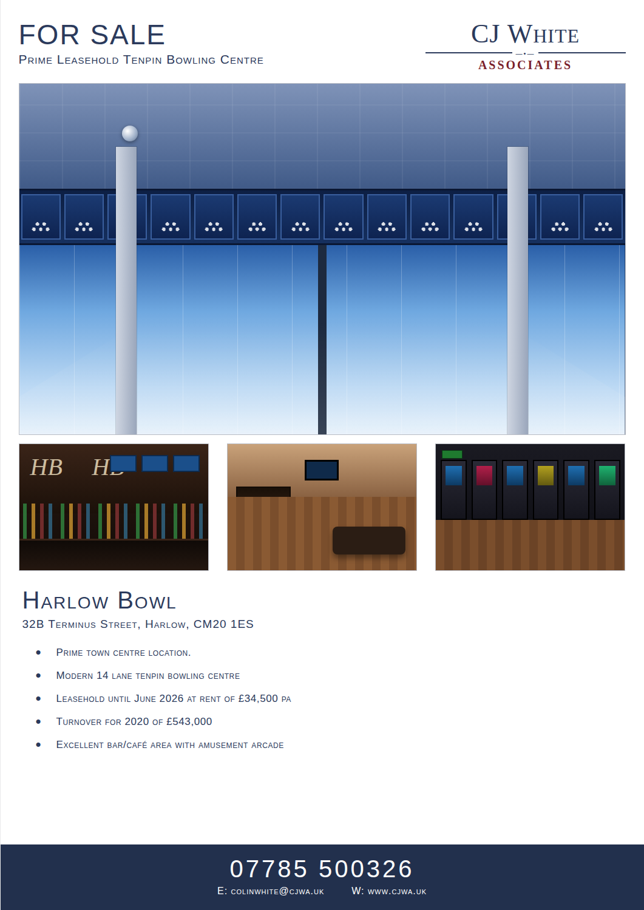FOR SALE
Prime Leasehold Tenpin Bowling Centre
CJ WHITE
—•—
ASSOCIATES
HB
HB
Harlow Bowl
32B Terminus Street, Harlow, CM20 1ES
Prime town centre location.
Modern 14 lane tenpin bowling centre
Leasehold until June 2026 at rent of £34,500 pa
Turnover for 2020 of £543,000
Excellent bar/café area with amusement arcade
07785 500326
E: colinwhite@cjwa.uk W: www.cjwa.uk